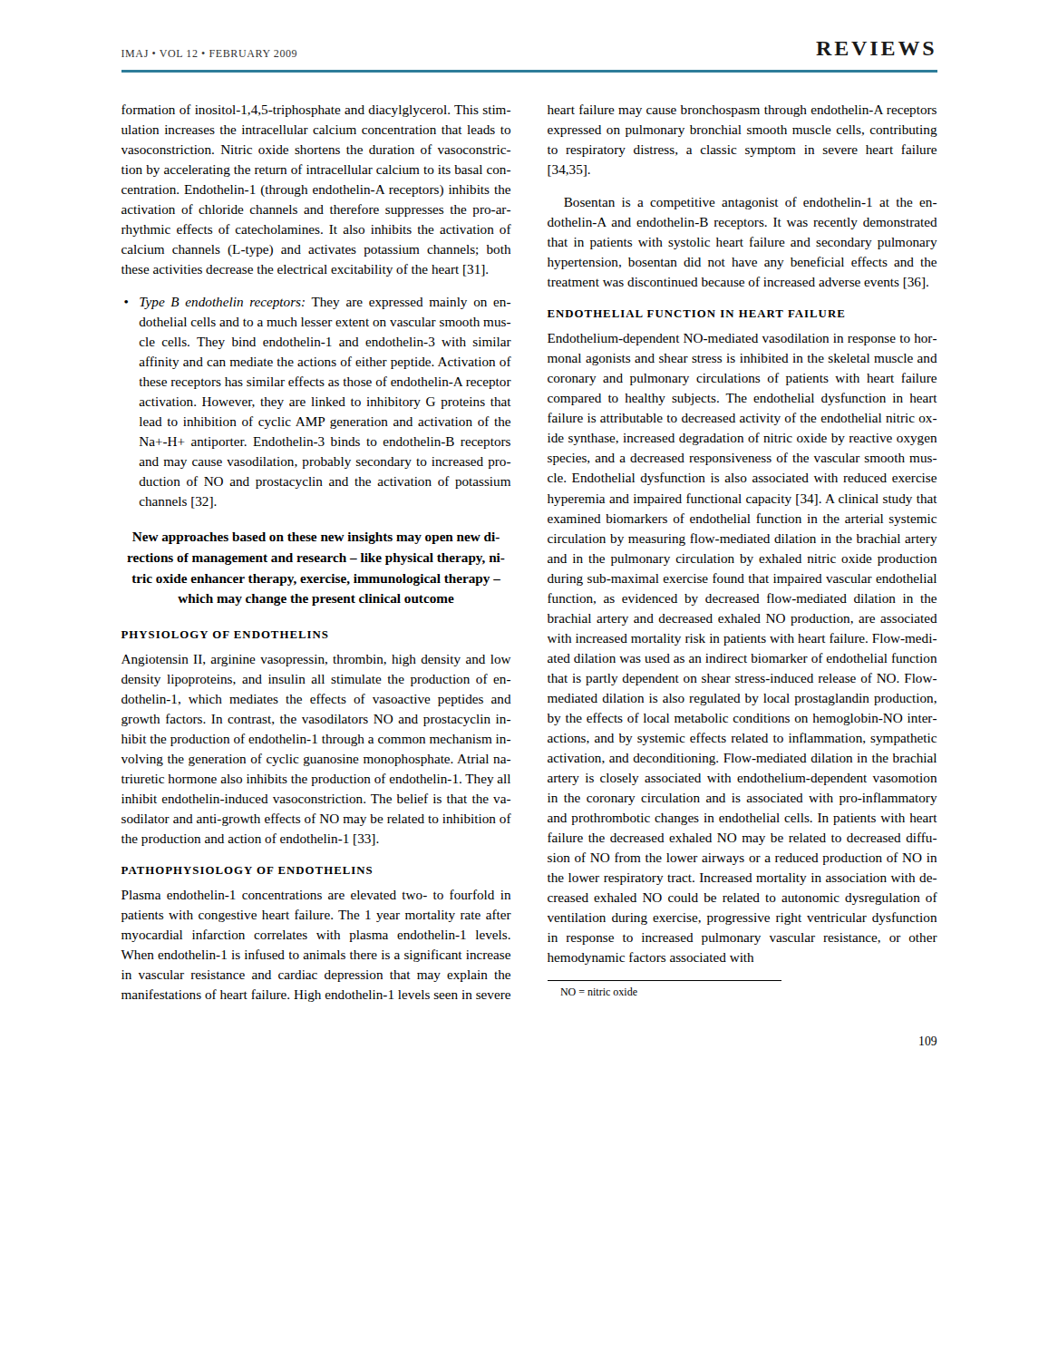IMAJ • VOL 12 • FEBRUARY 2009
Reviews
formation of inositol-1,4,5-triphosphate and diacylglycerol. This stimulation increases the intracellular calcium concentration that leads to vasoconstriction. Nitric oxide shortens the duration of vasoconstriction by accelerating the return of intracellular calcium to its basal concentration. Endothelin-1 (through endothelin-A receptors) inhibits the activation of chloride channels and therefore suppresses the pro-arrhythmic effects of catecholamines. It also inhibits the activation of calcium channels (L-type) and activates potassium channels; both these activities decrease the electrical excitability of the heart [31].
Type B endothelin receptors: They are expressed mainly on endothelial cells and to a much lesser extent on vascular smooth muscle cells. They bind endothelin-1 and endothelin-3 with similar affinity and can mediate the actions of either peptide. Activation of these receptors has similar effects as those of endothelin-A receptor activation. However, they are linked to inhibitory G proteins that lead to inhibition of cyclic AMP generation and activation of the Na+-H+ antiporter. Endothelin-3 binds to endothelin-B receptors and may cause vasodilation, probably secondary to increased production of NO and prostacyclin and the activation of potassium channels [32].
New approaches based on these new insights may open new directions of management and research – like physical therapy, nitric oxide enhancer therapy, exercise, immunological therapy – which may change the present clinical outcome
Physiology of endothelins
Angiotensin II, arginine vasopressin, thrombin, high density and low density lipoproteins, and insulin all stimulate the production of endothelin-1, which mediates the effects of vasoactive peptides and growth factors. In contrast, the vasodilators NO and prostacyclin inhibit the production of endothelin-1 through a common mechanism involving the generation of cyclic guanosine monophosphate. Atrial natriuretic hormone also inhibits the production of endothelin-1. They all inhibit endothelin-induced vasoconstriction. The belief is that the vasodilator and anti-growth effects of NO may be related to inhibition of the production and action of endothelin-1 [33].
Pathophysiology of endothelins
Plasma endothelin-1 concentrations are elevated two- to fourfold in patients with congestive heart failure. The 1 year mortality rate after myocardial infarction correlates with plasma endothelin-1 levels. When endothelin-1 is infused to animals there is a significant increase in vascular resistance and cardiac depression that may explain the manifestations of heart failure. High endothelin-1 levels seen in severe heart failure may cause bronchospasm through endothelin-A receptors expressed on pulmonary bronchial smooth muscle cells, contributing to respiratory distress, a classic symptom in severe heart failure [34,35].
Bosentan is a competitive antagonist of endothelin-1 at the endothelin-A and endothelin-B receptors. It was recently demonstrated that in patients with systolic heart failure and secondary pulmonary hypertension, bosentan did not have any beneficial effects and the treatment was discontinued because of increased adverse events [36].
Endothelial function in heart failure
Endothelium-dependent NO-mediated vasodilation in response to hormonal agonists and shear stress is inhibited in the skeletal muscle and coronary and pulmonary circulations of patients with heart failure compared to healthy subjects. The endothelial dysfunction in heart failure is attributable to decreased activity of the endothelial nitric oxide synthase, increased degradation of nitric oxide by reactive oxygen species, and a decreased responsiveness of the vascular smooth muscle. Endothelial dysfunction is also associated with reduced exercise hyperemia and impaired functional capacity [34]. A clinical study that examined biomarkers of endothelial function in the arterial systemic circulation by measuring flow-mediated dilation in the brachial artery and in the pulmonary circulation by exhaled nitric oxide production during sub-maximal exercise found that impaired vascular endothelial function, as evidenced by decreased flow-mediated dilation in the brachial artery and decreased exhaled NO production, are associated with increased mortality risk in patients with heart failure. Flow-mediated dilation was used as an indirect biomarker of endothelial function that is partly dependent on shear stress-induced release of NO. Flow-mediated dilation is also regulated by local prostaglandin production, by the effects of local metabolic conditions on hemoglobin-NO interactions, and by systemic effects related to inflammation, sympathetic activation, and deconditioning. Flow-mediated dilation in the brachial artery is closely associated with endothelium-dependent vasomotion in the coronary circulation and is associated with pro-inflammatory and prothrombotic changes in endothelial cells. In patients with heart failure the decreased exhaled NO may be related to decreased diffusion of NO from the lower airways or a reduced production of NO in the lower respiratory tract. Increased mortality in association with decreased exhaled NO could be related to autonomic dysregulation of ventilation during exercise, progressive right ventricular dysfunction in response to increased pulmonary vascular resistance, or other hemodynamic factors associated with
NO = nitric oxide
109